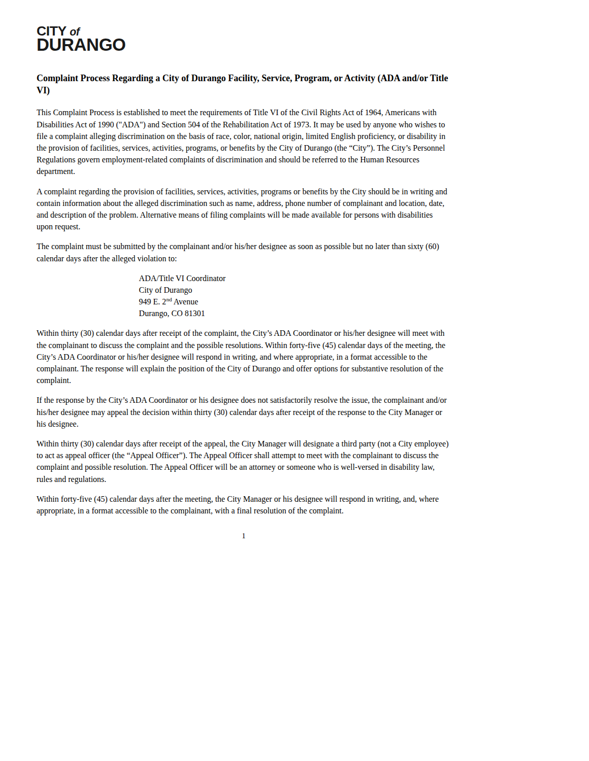CITY of DURANGO
Complaint Process Regarding a City of Durango Facility, Service, Program, or Activity (ADA and/or Title VI)
This Complaint Process is established to meet the requirements of Title VI of the Civil Rights Act of 1964, Americans with Disabilities Act of 1990 ("ADA") and Section 504 of the Rehabilitation Act of 1973. It may be used by anyone who wishes to file a complaint alleging discrimination on the basis of race, color, national origin, limited English proficiency, or disability in the provision of facilities, services, activities, programs, or benefits by the City of Durango (the “City”). The City’s Personnel Regulations govern employment-related complaints of discrimination and should be referred to the Human Resources department.
A complaint regarding the provision of facilities, services, activities, programs or benefits by the City should be in writing and contain information about the alleged discrimination such as name, address, phone number of complainant and location, date, and description of the problem. Alternative means of filing complaints will be made available for persons with disabilities upon request.
The complaint must be submitted by the complainant and/or his/her designee as soon as possible but no later than sixty (60) calendar days after the alleged violation to:
ADA/Title VI Coordinator
City of Durango
949 E. 2nd Avenue
Durango, CO 81301
Within thirty (30) calendar days after receipt of the complaint, the City’s ADA Coordinator or his/her designee will meet with the complainant to discuss the complaint and the possible resolutions. Within forty-five (45) calendar days of the meeting, the City’s ADA Coordinator or his/her designee will respond in writing, and where appropriate, in a format accessible to the complainant. The response will explain the position of the City of Durango and offer options for substantive resolution of the complaint.
If the response by the City’s ADA Coordinator or his designee does not satisfactorily resolve the issue, the complainant and/or his/her designee may appeal the decision within thirty (30) calendar days after receipt of the response to the City Manager or his designee.
Within thirty (30) calendar days after receipt of the appeal, the City Manager will designate a third party (not a City employee) to act as appeal officer (the “Appeal Officer”). The Appeal Officer shall attempt to meet with the complainant to discuss the complaint and possible resolution. The Appeal Officer will be an attorney or someone who is well-versed in disability law, rules and regulations.
Within forty-five (45) calendar days after the meeting, the City Manager or his designee will respond in writing, and, where appropriate, in a format accessible to the complainant, with a final resolution of the complaint.
1